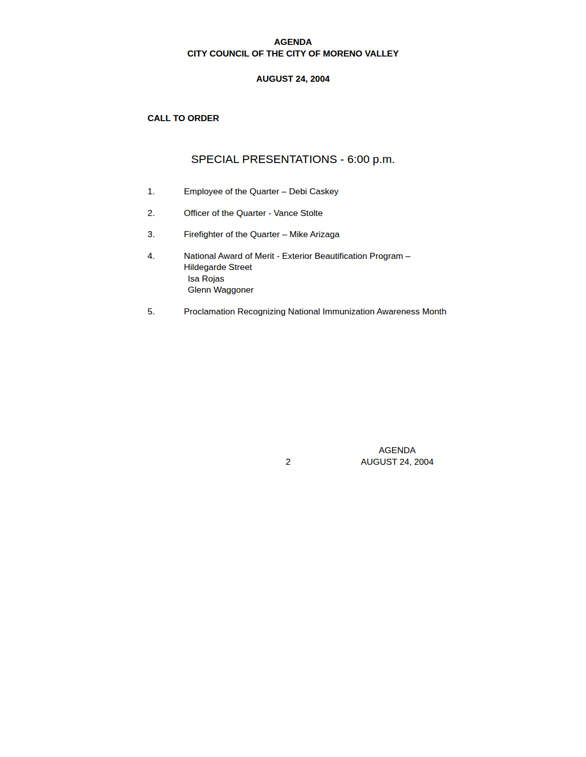AGENDA
CITY COUNCIL OF THE CITY OF MORENO VALLEY
AUGUST 24, 2004
CALL TO ORDER
SPECIAL PRESENTATIONS - 6:00 p.m.
1. Employee of the Quarter – Debi Caskey
2. Officer of the Quarter - Vance Stolte
3. Firefighter of the Quarter – Mike Arizaga
4. National Award of Merit - Exterior Beautification Program – Hildegarde Street
Isa Rojas
Glenn Waggoner
5. Proclamation Recognizing National Immunization Awareness Month
2
AGENDA
AUGUST 24, 2004